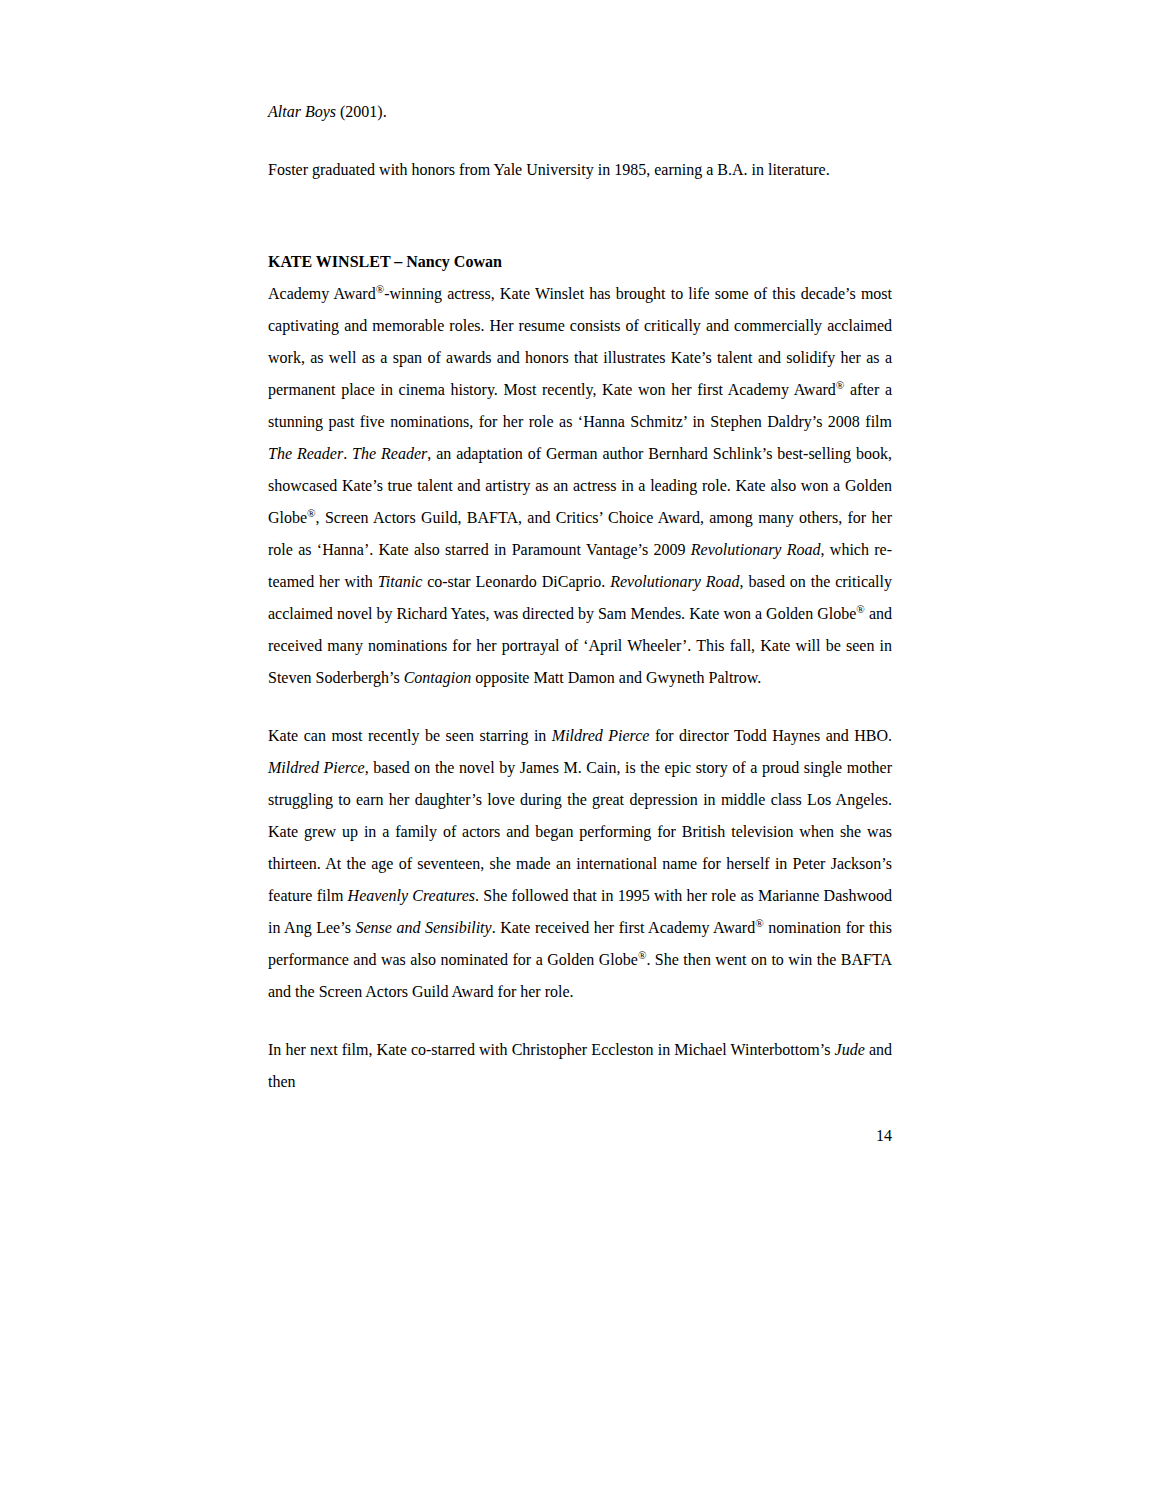Altar Boys (2001).
Foster graduated with honors from Yale University in 1985, earning a B.A. in literature.
KATE WINSLET – Nancy Cowan
Academy Award®-winning actress, Kate Winslet has brought to life some of this decade’s most captivating and memorable roles. Her resume consists of critically and commercially acclaimed work, as well as a span of awards and honors that illustrates Kate’s talent and solidify her as a permanent place in cinema history. Most recently, Kate won her first Academy Award® after a stunning past five nominations, for her role as ‘Hanna Schmitz’ in Stephen Daldry’s 2008 film The Reader. The Reader, an adaptation of German author Bernhard Schlink’s best-selling book, showcased Kate’s true talent and artistry as an actress in a leading role. Kate also won a Golden Globe®, Screen Actors Guild, BAFTA, and Critics’ Choice Award, among many others, for her role as ‘Hanna’. Kate also starred in Paramount Vantage’s 2009 Revolutionary Road, which re-teamed her with Titanic co-star Leonardo DiCaprio. Revolutionary Road, based on the critically acclaimed novel by Richard Yates, was directed by Sam Mendes. Kate won a Golden Globe® and received many nominations for her portrayal of ‘April Wheeler’. This fall, Kate will be seen in Steven Soderbergh’s Contagion opposite Matt Damon and Gwyneth Paltrow.
Kate can most recently be seen starring in Mildred Pierce for director Todd Haynes and HBO. Mildred Pierce, based on the novel by James M. Cain, is the epic story of a proud single mother struggling to earn her daughter’s love during the great depression in middle class Los Angeles. Kate grew up in a family of actors and began performing for British television when she was thirteen. At the age of seventeen, she made an international name for herself in Peter Jackson’s feature film Heavenly Creatures. She followed that in 1995 with her role as Marianne Dashwood in Ang Lee’s Sense and Sensibility. Kate received her first Academy Award® nomination for this performance and was also nominated for a Golden Globe®. She then went on to win the BAFTA and the Screen Actors Guild Award for her role.
In her next film, Kate co-starred with Christopher Eccleston in Michael Winterbottom’s Jude and then
14